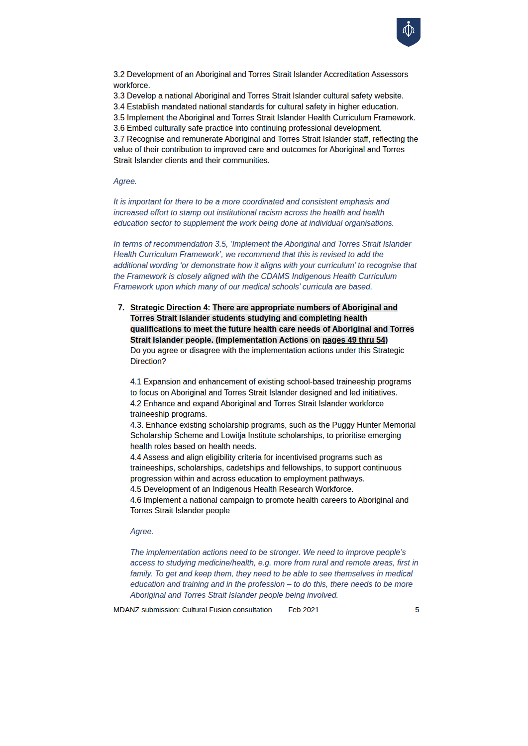3.2 Development of an Aboriginal and Torres Strait Islander Accreditation Assessors workforce.
3.3 Develop a national Aboriginal and Torres Strait Islander cultural safety website.
3.4 Establish mandated national standards for cultural safety in higher education.
3.5 Implement the Aboriginal and Torres Strait Islander Health Curriculum Framework.
3.6 Embed culturally safe practice into continuing professional development.
3.7 Recognise and remunerate Aboriginal and Torres Strait Islander staff, reflecting the value of their contribution to improved care and outcomes for Aboriginal and Torres Strait Islander clients and their communities.
Agree.
It is important for there to be a more coordinated and consistent emphasis and increased effort to stamp out institutional racism across the health and health education sector to supplement the work being done at individual organisations.
In terms of recommendation 3.5, ‘Implement the Aboriginal and Torres Strait Islander Health Curriculum Framework’, we recommend that this is revised to add the additional wording ‘or demonstrate how it aligns with your curriculum’ to recognise that the Framework is closely aligned with the CDAMS Indigenous Health Curriculum Framework upon which many of our medical schools’ curricula are based.
7.
Strategic Direction 4: There are appropriate numbers of Aboriginal and Torres Strait Islander students studying and completing health qualifications to meet the future health care needs of Aboriginal and Torres Strait Islander people. (Implementation Actions on pages 49 thru 54)
Do you agree or disagree with the implementation actions under this Strategic Direction?
4.1 Expansion and enhancement of existing school-based traineeship programs to focus on Aboriginal and Torres Strait Islander designed and led initiatives.
4.2 Enhance and expand Aboriginal and Torres Strait Islander workforce traineeship programs.
4.3. Enhance existing scholarship programs, such as the Puggy Hunter Memorial Scholarship Scheme and Lowitja Institute scholarships, to prioritise emerging health roles based on health needs.
4.4 Assess and align eligibility criteria for incentivised programs such as traineeships, scholarships, cadetships and fellowships, to support continuous progression within and across education to employment pathways.
4.5 Development of an Indigenous Health Research Workforce.
4.6 Implement a national campaign to promote health careers to Aboriginal and Torres Strait Islander people
Agree.
The implementation actions need to be stronger. We need to improve people’s access to studying medicine/health, e.g. more from rural and remote areas, first in family. To get and keep them, they need to be able to see themselves in medical education and training and in the profession – to do this, there needs to be more Aboriginal and Torres Strait Islander people being involved.
MDANZ submission: Cultural Fusion consultation Feb 2021 5